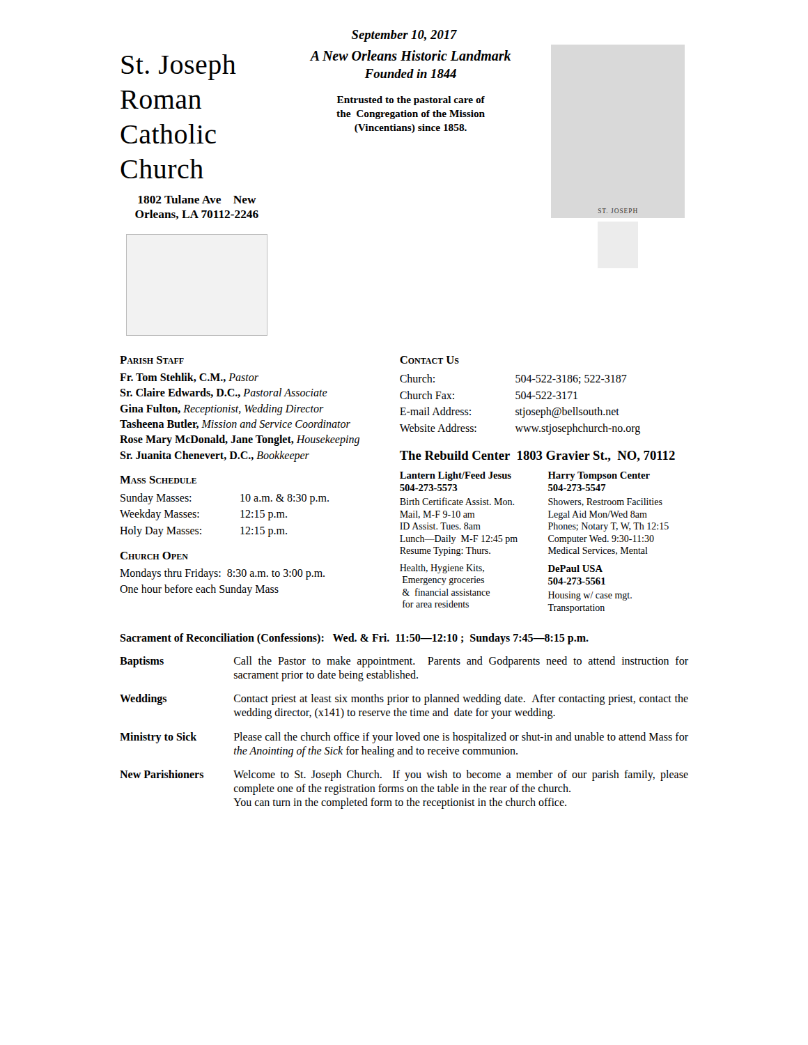September 10, 2017
St. Joseph Roman Catholic Church
1802 Tulane Ave New Orleans, LA 70112-2246
A New Orleans Historic Landmark
Founded in 1844
Entrusted to the pastoral care of
the Congregation of the Mission
(Vincentians) since 1858.
ST. JOSEPH
Parish Staff
Fr. Tom Stehlik, C.M., Pastor
Sr. Claire Edwards, D.C., Pastoral Associate
Gina Fulton, Receptionist, Wedding Director
Tasheena Butler, Mission and Service Coordinator
Rose Mary McDonald, Jane Tonglet, Housekeeping
Sr. Juanita Chenevert, D.C., Bookkeeper
Mass Schedule
| Sunday Masses: | 10 a.m. & 8:30 p.m. |
| Weekday Masses: | 12:15 p.m. |
| Holy Day Masses: | 12:15 p.m. |
Church Open
Mondays thru Fridays: 8:30 a.m. to 3:00 p.m.
One hour before each Sunday Mass
Contact Us
| Church: | 504-522-3186; 522-3187 |
| Church Fax: | 504-522-3171 |
| E-mail Address: | stjoseph@bellsouth.net |
| Website Address: | www.stjosephchurch-no.org |
The Rebuild Center 1803 Gravier St., NO, 70112
Lantern Light/Feed Jesus
504-273-5573
Birth Certificate Assist. Mon.
Mail, M-F 9-10 am
ID Assist. Tues. 8am
Lunch—Daily M-F 12:45 pm
Resume Typing: Thurs.
Health, Hygiene Kits,
Emergency groceries
& financial assistance
for area residents
Harry Tompson Center
504-273-5547
Showers, Restroom Facilities
Legal Aid Mon/Wed 8am
Phones; Notary T, W, Th 12:15
Computer Wed. 9:30-11:30
Medical Services, Mental
DePaul USA
504-273-5561
Housing w/ case mgt.
Transportation
Sacrament of Reconciliation (Confessions): Wed. & Fri. 11:50—12:10 ; Sundays 7:45—8:15 p.m.
Baptisms
Call the Pastor to make appointment. Parents and Godparents need to attend instruction for sacrament prior to date being established.
Weddings
Contact priest at least six months prior to planned wedding date. After contacting priest, contact the wedding director, (x141) to reserve the time and date for your wedding.
Ministry to Sick
Please call the church office if your loved one is hospitalized or shut-in and unable to attend Mass for the Anointing of the Sick for healing and to receive communion.
New Parishioners
Welcome to St. Joseph Church. If you wish to become a member of our parish family, please complete one of the registration forms on the table in the rear of the church.
You can turn in the completed form to the receptionist in the church office.